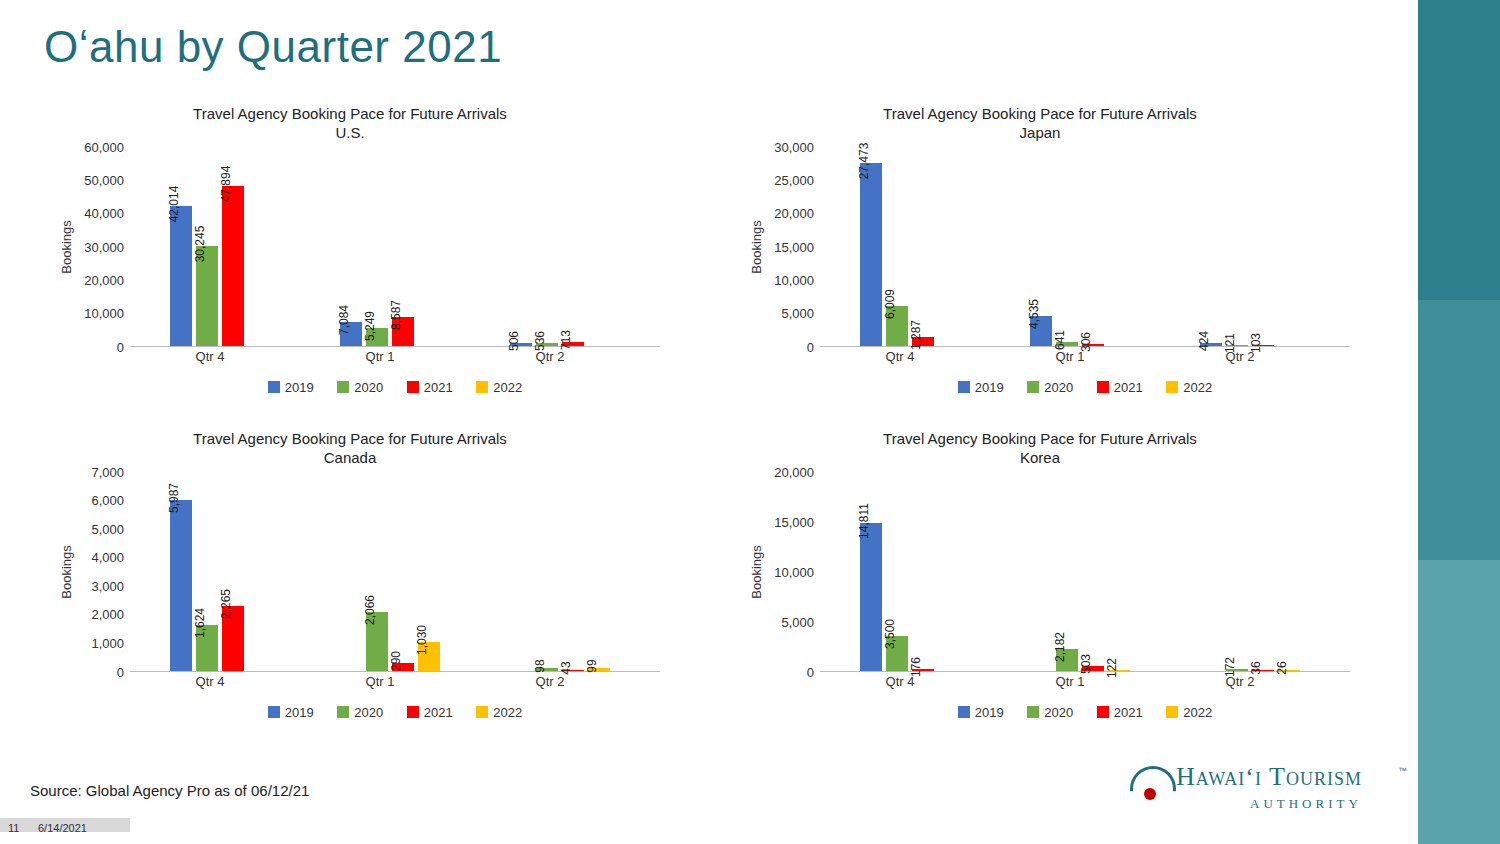Oʻahu by Quarter 2021
Travel Agency Booking Pace for Future Arrivals
U.S.
Bookings
60,000 50,000 40,000 30,000 20,000 10,000 0
42,014
30,245
47,894
7,084
5,249
8,587
506
536
713
Qtr 4 Qtr 1 Qtr 2
2019 2020 2021 2022
Travel Agency Booking Pace for Future Arrivals
Japan
Bookings
30,000 25,000 20,000 15,000 10,000 5,000 0
27,473
6,009
1,287
4,535
641
306
424
121
103
Qtr 4 Qtr 1 Qtr 2
2019 2020 2021 2022
Travel Agency Booking Pace for Future Arrivals
Canada
Bookings
7,000 6,000 5,000 4,000 3,000 2,000 1,000 0
5,987
1,624
2,265
2,066
290
1,030
98
43
99
Qtr 4 Qtr 1 Qtr 2
2019 2020 2021 2022
Travel Agency Booking Pace for Future Arrivals
Korea
Bookings
20,000 15,000 10,000 5,000 0
14,811
3,500
176
2,182
503
122
172
36
26
Qtr 4 Qtr 1 Qtr 2
2019 2020 2021 2022
Source: Global Agency Pro as of 06/12/21
11
6/14/2021
HAWAIʻI TOURISM
™
AUTHORITY